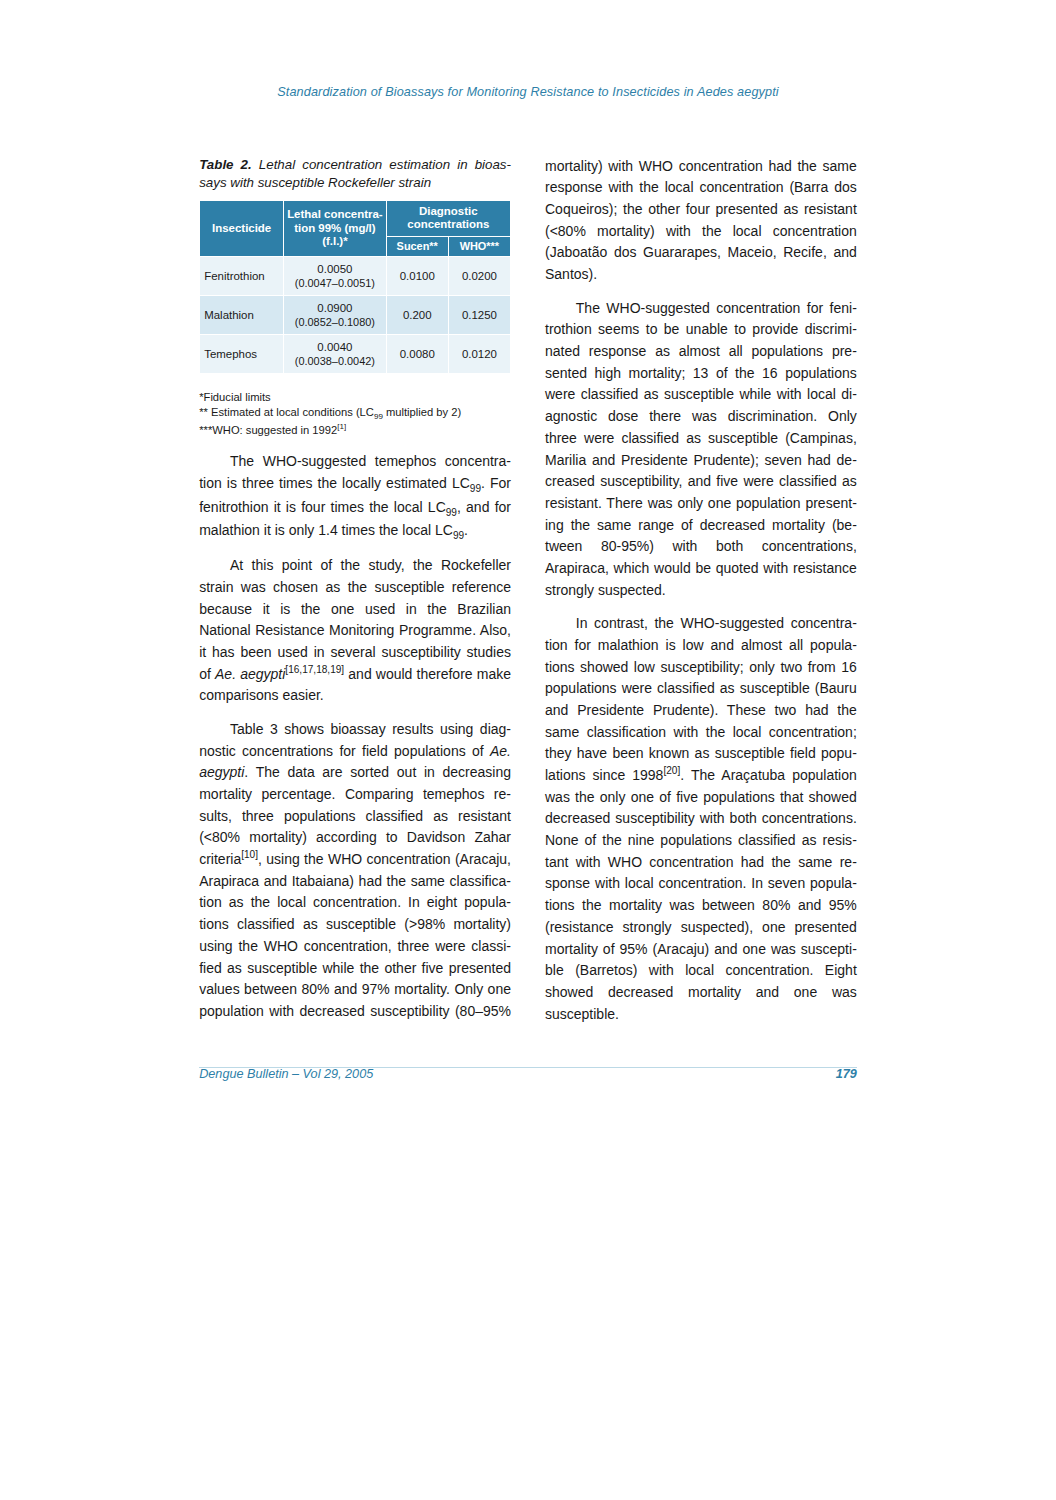Standardization of Bioassays for Monitoring Resistance to Insecticides in Aedes aegypti
Table 2. Lethal concentration estimation in bioassays with susceptible Rockefeller strain
| Insecticide | Lethal concentration 99% (mg/l) (f.l.)* | Diagnostic concentrations |
| --- | --- | --- |
| Sucen** | WHO*** |
| Fenitrothion | 0.0050 (0.0047–0.0051) | 0.0100 | 0.0200 |
| Malathion | 0.0900 (0.0852–0.1080) | 0.200 | 0.1250 |
| Temephos | 0.0040 (0.0038–0.0042) | 0.0080 | 0.0120 |
*Fiducial limits
** Estimated at local conditions (LC99 multiplied by 2)
***WHO: suggested in 1992[1]
The WHO-suggested temephos concentration is three times the locally estimated LC99. For fenitrothion it is four times the local LC99, and for malathion it is only 1.4 times the local LC99.
At this point of the study, the Rockefeller strain was chosen as the susceptible reference because it is the one used in the Brazilian National Resistance Monitoring Programme. Also, it has been used in several susceptibility studies of Ae. aegypti[16,17,18,19] and would therefore make comparisons easier.
Table 3 shows bioassay results using diagnostic concentrations for field populations of Ae. aegypti. The data are sorted out in decreasing mortality percentage. Comparing temephos results, three populations classified as resistant (<80% mortality) according to Davidson Zahar criteria[10], using the WHO concentration (Aracaju, Arapiraca and Itabaiana) had the same classification as the local concentration. In eight populations classified as susceptible (>98% mortality) using the WHO concentration, three were classified as susceptible while the other five presented values between 80% and 97% mortality. Only one population with decreased susceptibility (80–95% mortality) with WHO concentration had the same response with the local concentration (Barra dos Coqueiros); the other four presented as resistant (<80% mortality) with the local concentration (Jaboatão dos Guararapes, Maceio, Recife, and Santos).
The WHO-suggested concentration for fenitrothion seems to be unable to provide discriminated response as almost all populations presented high mortality; 13 of the 16 populations were classified as susceptible while with local diagnostic dose there was discrimination. Only three were classified as susceptible (Campinas, Marilia and Presidente Prudente); seven had decreased susceptibility, and five were classified as resistant. There was only one population presenting the same range of decreased mortality (between 80-95%) with both concentrations, Arapiraca, which would be quoted with resistance strongly suspected.
In contrast, the WHO-suggested concentration for malathion is low and almost all populations showed low susceptibility; only two from 16 populations were classified as susceptible (Bauru and Presidente Prudente). These two had the same classification with the local concentration; they have been known as susceptible field populations since 1998[20]. The Araçatuba population was the only one of five populations that showed decreased susceptibility with both concentrations. None of the nine populations classified as resistant with WHO concentration had the same response with local concentration. In seven populations the mortality was between 80% and 95% (resistance strongly suspected), one presented mortality of 95% (Aracaju) and one was susceptible (Barretos) with local concentration. Eight showed decreased mortality and one was susceptible.
Dengue Bulletin – Vol 29, 2005 179